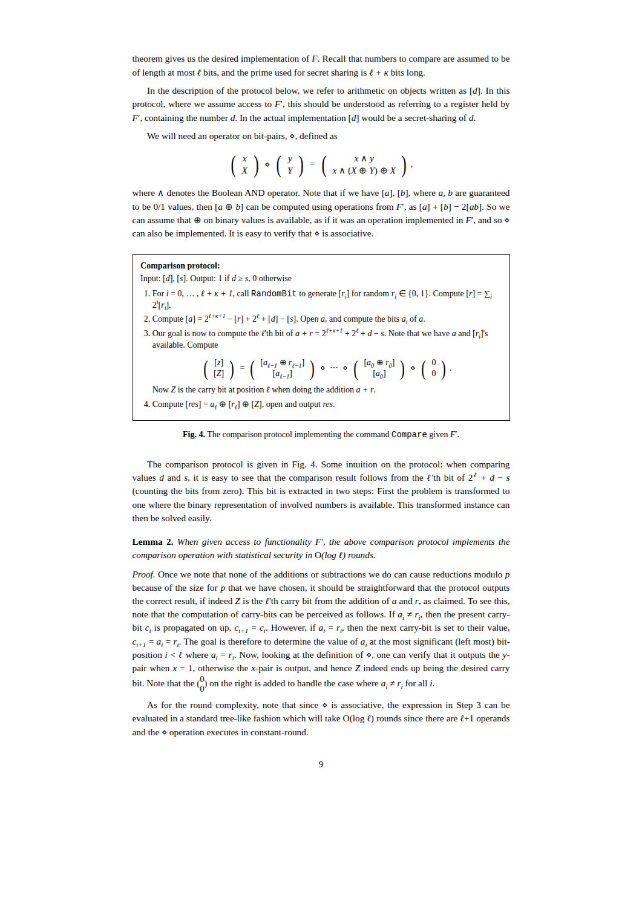theorem gives us the desired implementation of F. Recall that numbers to compare are assumed to be of length at most ℓ bits, and the prime used for secret sharing is ℓ + κ bits long.
In the description of the protocol below, we refer to arithmetic on objects written as [d]. In this protocol, where we assume access to F′, this should be understood as referring to a register held by F′, containing the number d. In the actual implementation [d] would be a secret-sharing of d.
We will need an operator on bit-pairs, ⋄, defined as
(
x
X
) ⋄ (
y
Y
) = (
x ∧ y
x ∧ (X ⊕ Y) ⊕ X
) ,
where ∧ denotes the Boolean AND operator. Note that if we have [a], [b], where a, b are guaranteed to be 0/1 values, then [a ⊕ b] can be computed using operations from F′, as [a] + [b] − 2[ab]. So we can assume that ⊕ on binary values is available, as if it was an operation implemented in F′, and so ⋄ can also be implemented. It is easy to verify that ⋄ is associative.
Comparison protocol:
Input: [d], [s]. Output: 1 if d ≥ s, 0 otherwise
For i = 0, … , ℓ + κ + 1, call RandomBit to generate [ri] for random ri ∈ {0, 1}. Compute [r] = ∑i 2i[ri].
Compute [a] = 2ℓ+κ+1 − [r] + 2ℓ + [d] − [s]. Open a, and compute the bits ai of a.
Our goal is now to compute the ℓ'th bit of a + r = 2ℓ+κ+1 + 2ℓ + d − s. Note that we have a and [ri]'s available. Compute
(
[z]
[Z]
) = (
[aℓ−1 ⊕ rℓ−1]
[aℓ−1]
) ⋄ ⋯ ⋄ (
[a0 ⊕ r0]
[a0]
) ⋄ (
0
0
) .
Now Z is the carry bit at position ℓ when doing the addition a + r.
Compute [res] = aℓ ⊕ [rℓ] ⊕ [Z], open and output res.
Fig. 4. The comparison protocol implementing the command Compare given F′.
The comparison protocol is given in Fig. 4. Some intuition on the protocol: when comparing values d and s, it is easy to see that the comparison result follows from the ℓ'th bit of 2ℓ + d − s (counting the bits from zero). This bit is extracted in two steps: First the problem is transformed to one where the binary representation of involved numbers is available. This transformed instance can then be solved easily.
Lemma 2. When given access to functionality F′, the above comparison protocol implements the comparison operation with statistical security in O(log ℓ) rounds.
Proof. Once we note that none of the additions or subtractions we do can cause reductions modulo p because of the size for p that we have chosen, it should be straightforward that the protocol outputs the correct result, if indeed Z is the ℓ'th carry bit from the addition of a and r, as claimed. To see this, note that the computation of carry-bits can be perceived as follows. If ai ≠ ri, then the present carry-bit ci is propagated on up, ci+1 = ci. However, if ai = ri, then the next carry-bit is set to their value, ci+1 = ai = ri. The goal is therefore to determine the value of ai at the most significant (left most) bit-position i < ℓ where ai = ri. Now, looking at the definition of ⋄, one can verify that it outputs the y-pair when x = 1, otherwise the x-pair is output, and hence Z indeed ends up being the desired carry bit. Note that the (00) on the right is added to handle the case where ai ≠ ri for all i.
As for the round complexity, note that since ⋄ is associative, the expression in Step 3 can be evaluated in a standard tree-like fashion which will take O(log ℓ) rounds since there are ℓ+1 operands and the ⋄ operation executes in constant-round.
9